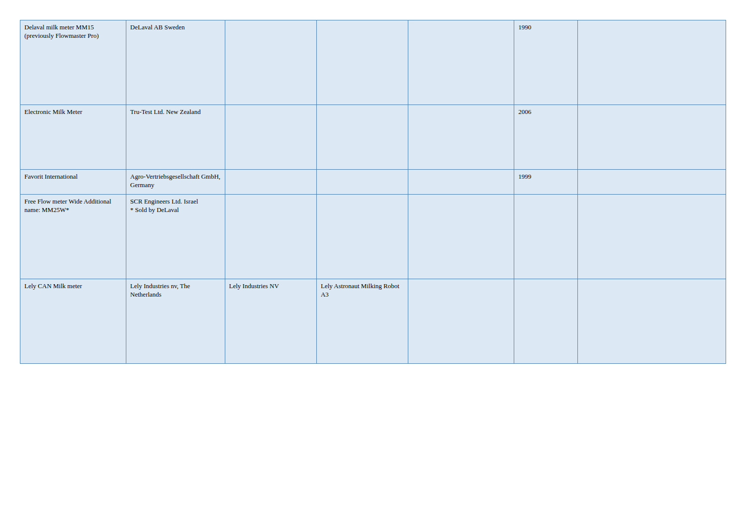| Delaval milk meter MM15 (previously Flowmaster Pro) | DeLaval AB Sweden | | | | 1990 | |
| Electronic Milk Meter | Tru-Test Ltd. New Zealand | | | | 2006 | |
| Favorit International | Agro-Vertriebsgesellschaft GmbH, Germany | | | | 1999 | |
| Free Flow meter Wide Additional name: MM25W* | SCR Engineers Ltd. Israel * Sold by DeLaval | | | | | |
| Lely CAN Milk meter | Lely Industries nv, The Netherlands | Lely Industries NV | Lely Astronaut Milking Robot A3 | | | |